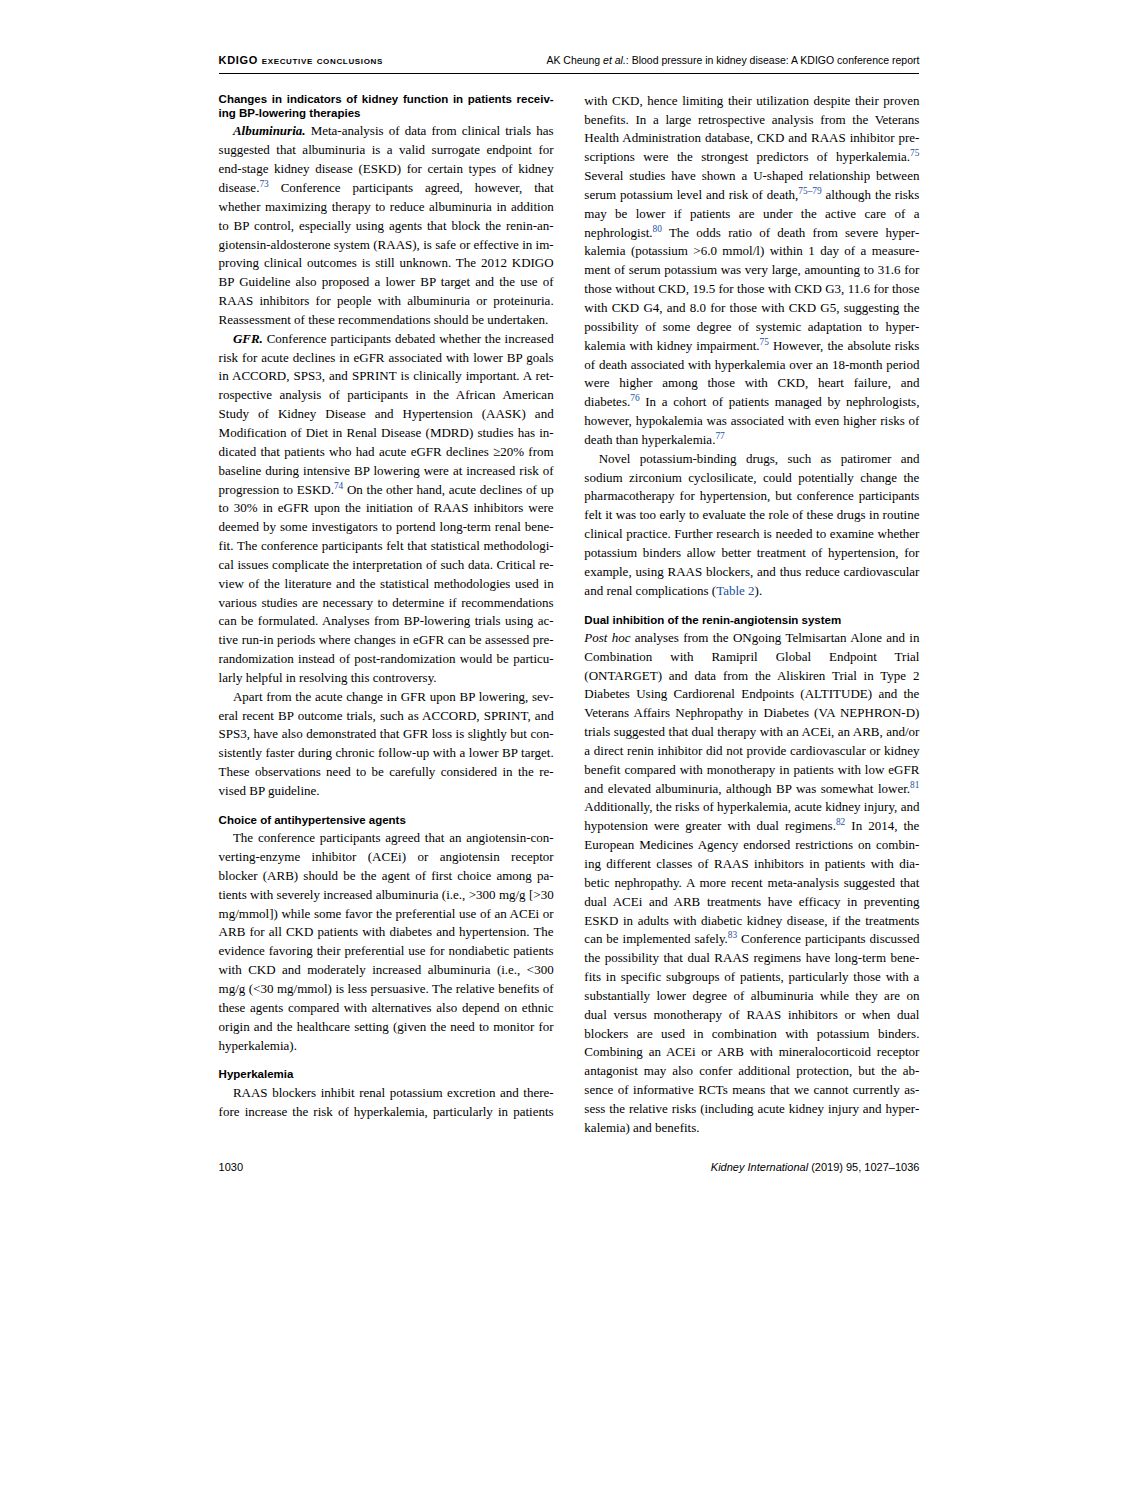KDIGO executive conclusions
AK Cheung et al.: Blood pressure in kidney disease: A KDIGO conference report
Changes in indicators of kidney function in patients receiving BP-lowering therapies
Albuminuria. Meta-analysis of data from clinical trials has suggested that albuminuria is a valid surrogate endpoint for end-stage kidney disease (ESKD) for certain types of kidney disease.73 Conference participants agreed, however, that whether maximizing therapy to reduce albuminuria in addition to BP control, especially using agents that block the renin-angiotensin-aldosterone system (RAAS), is safe or effective in improving clinical outcomes is still unknown. The 2012 KDIGO BP Guideline also proposed a lower BP target and the use of RAAS inhibitors for people with albuminuria or proteinuria. Reassessment of these recommendations should be undertaken.
GFR. Conference participants debated whether the increased risk for acute declines in eGFR associated with lower BP goals in ACCORD, SPS3, and SPRINT is clinically important. A retrospective analysis of participants in the African American Study of Kidney Disease and Hypertension (AASK) and Modification of Diet in Renal Disease (MDRD) studies has indicated that patients who had acute eGFR declines ≥20% from baseline during intensive BP lowering were at increased risk of progression to ESKD.74 On the other hand, acute declines of up to 30% in eGFR upon the initiation of RAAS inhibitors were deemed by some investigators to portend long-term renal benefit. The conference participants felt that statistical methodological issues complicate the interpretation of such data. Critical review of the literature and the statistical methodologies used in various studies are necessary to determine if recommendations can be formulated. Analyses from BP-lowering trials using active run-in periods where changes in eGFR can be assessed pre-randomization instead of post-randomization would be particularly helpful in resolving this controversy.
Apart from the acute change in GFR upon BP lowering, several recent BP outcome trials, such as ACCORD, SPRINT, and SPS3, have also demonstrated that GFR loss is slightly but consistently faster during chronic follow-up with a lower BP target. These observations need to be carefully considered in the revised BP guideline.
Choice of antihypertensive agents
The conference participants agreed that an angiotensin-converting-enzyme inhibitor (ACEi) or angiotensin receptor blocker (ARB) should be the agent of first choice among patients with severely increased albuminuria (i.e., >300 mg/g [>30 mg/mmol]) while some favor the preferential use of an ACEi or ARB for all CKD patients with diabetes and hypertension. The evidence favoring their preferential use for nondiabetic patients with CKD and moderately increased albuminuria (i.e., <300 mg/g (<30 mg/mmol) is less persuasive. The relative benefits of these agents compared with alternatives also depend on ethnic origin and the healthcare setting (given the need to monitor for hyperkalemia).
Hyperkalemia
RAAS blockers inhibit renal potassium excretion and therefore increase the risk of hyperkalemia, particularly in patients with CKD, hence limiting their utilization despite their proven benefits. In a large retrospective analysis from the Veterans Health Administration database, CKD and RAAS inhibitor prescriptions were the strongest predictors of hyperkalemia.75 Several studies have shown a U-shaped relationship between serum potassium level and risk of death,75–79 although the risks may be lower if patients are under the active care of a nephrologist.80 The odds ratio of death from severe hyperkalemia (potassium >6.0 mmol/l) within 1 day of a measurement of serum potassium was very large, amounting to 31.6 for those without CKD, 19.5 for those with CKD G3, 11.6 for those with CKD G4, and 8.0 for those with CKD G5, suggesting the possibility of some degree of systemic adaptation to hyperkalemia with kidney impairment.75 However, the absolute risks of death associated with hyperkalemia over an 18-month period were higher among those with CKD, heart failure, and diabetes.76 In a cohort of patients managed by nephrologists, however, hypokalemia was associated with even higher risks of death than hyperkalemia.77
Novel potassium-binding drugs, such as patiromer and sodium zirconium cyclosilicate, could potentially change the pharmacotherapy for hypertension, but conference participants felt it was too early to evaluate the role of these drugs in routine clinical practice. Further research is needed to examine whether potassium binders allow better treatment of hypertension, for example, using RAAS blockers, and thus reduce cardiovascular and renal complications (Table 2).
Dual inhibition of the renin-angiotensin system
Post hoc analyses from the ONgoing Telmisartan Alone and in Combination with Ramipril Global Endpoint Trial (ONTARGET) and data from the Aliskiren Trial in Type 2 Diabetes Using Cardiorenal Endpoints (ALTITUDE) and the Veterans Affairs Nephropathy in Diabetes (VA NEPHRON-D) trials suggested that dual therapy with an ACEi, an ARB, and/or a direct renin inhibitor did not provide cardiovascular or kidney benefit compared with monotherapy in patients with low eGFR and elevated albuminuria, although BP was somewhat lower.81 Additionally, the risks of hyperkalemia, acute kidney injury, and hypotension were greater with dual regimens.82 In 2014, the European Medicines Agency endorsed restrictions on combining different classes of RAAS inhibitors in patients with diabetic nephropathy. A more recent meta-analysis suggested that dual ACEi and ARB treatments have efficacy in preventing ESKD in adults with diabetic kidney disease, if the treatments can be implemented safely.83 Conference participants discussed the possibility that dual RAAS regimens have long-term benefits in specific subgroups of patients, particularly those with a substantially lower degree of albuminuria while they are on dual versus monotherapy of RAAS inhibitors or when dual blockers are used in combination with potassium binders. Combining an ACEi or ARB with mineralocorticoid receptor antagonist may also confer additional protection, but the absence of informative RCTs means that we cannot currently assess the relative risks (including acute kidney injury and hyperkalemia) and benefits.
1030
Kidney International (2019) 95, 1027–1036